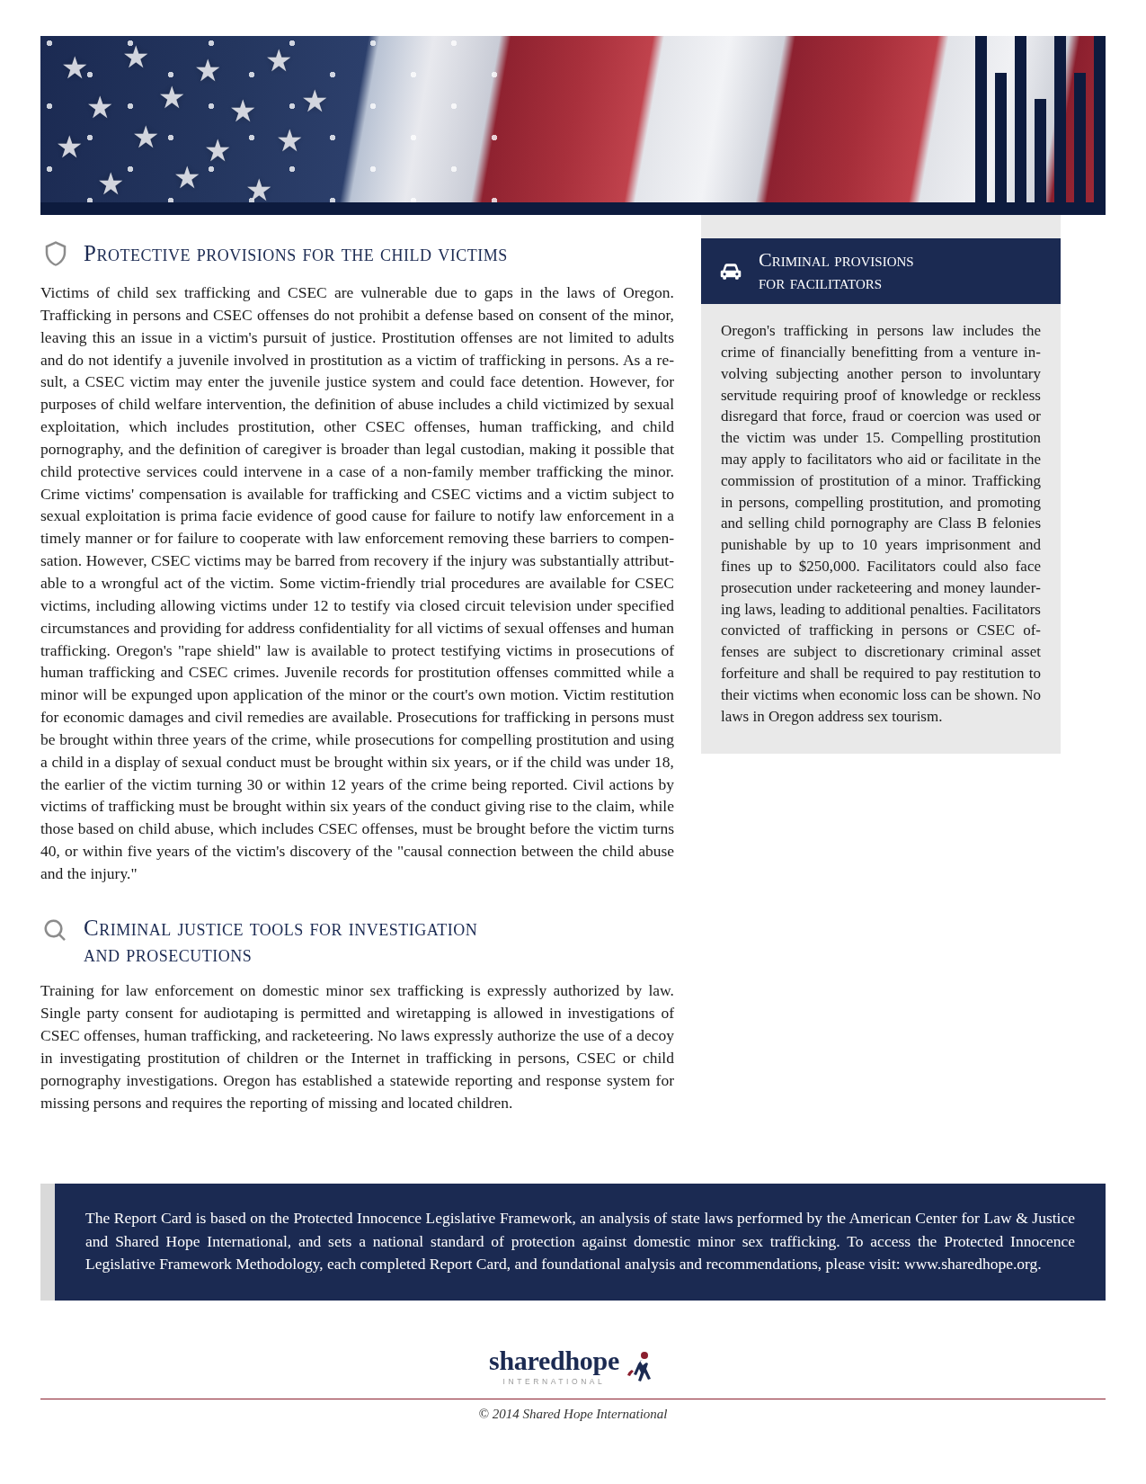★ ★ ★ ★ ★ ★ ★ ★ ★ ★ ★ ★ ★ ★ ★
Protective provisions for the child victims
Victims of child sex trafficking and CSEC are vulnerable due to gaps in the laws of Oregon. Trafficking in persons and CSEC offenses do not prohibit a defense based on consent of the minor, leaving this an issue in a victim's pursuit of justice. Prostitution offenses are not limited to adults and do not identify a juvenile involved in prostitution as a victim of trafficking in persons. As a result, a CSEC victim may enter the juvenile justice system and could face detention. However, for purposes of child welfare intervention, the definition of abuse includes a child victimized by sexual exploitation, which includes prostitution, other CSEC offenses, human trafficking, and child pornography, and the definition of caregiver is broader than legal custodian, making it possible that child protective services could intervene in a case of a non-family member trafficking the minor. Crime victims' compensation is available for trafficking and CSEC victims and a victim subject to sexual exploitation is prima facie evidence of good cause for failure to notify law enforcement in a timely manner or for failure to cooperate with law enforcement removing these barriers to compensation. However, CSEC victims may be barred from recovery if the injury was substantially attributable to a wrongful act of the victim. Some victim-friendly trial procedures are available for CSEC victims, including allowing victims under 12 to testify via closed circuit television under specified circumstances and providing for address confidentiality for all victims of sexual offenses and human trafficking. Oregon's "rape shield" law is available to protect testifying victims in prosecutions of human trafficking and CSEC crimes. Juvenile records for prostitution offenses committed while a minor will be expunged upon application of the minor or the court's own motion. Victim restitution for economic damages and civil remedies are available. Prosecutions for trafficking in persons must be brought within three years of the crime, while prosecutions for compelling prostitution and using a child in a display of sexual conduct must be brought within six years, or if the child was under 18, the earlier of the victim turning 30 or within 12 years of the crime being reported. Civil actions by victims of trafficking must be brought within six years of the conduct giving rise to the claim, while those based on child abuse, which includes CSEC offenses, must be brought before the victim turns 40, or within five years of the victim's discovery of the "causal connection between the child abuse and the injury."
Criminal justice tools for investigation
and prosecutions
Training for law enforcement on domestic minor sex trafficking is expressly authorized by law. Single party consent for audiotaping is permitted and wiretapping is allowed in investigations of CSEC offenses, human trafficking, and racketeering. No laws expressly authorize the use of a decoy in investigating prostitution of children or the Internet in trafficking in persons, CSEC or child pornography investigations. Oregon has established a statewide reporting and response system for missing persons and requires the reporting of missing and located children.
Criminal provisions
for facilitators
Oregon's trafficking in persons law includes the crime of financially benefitting from a venture involving subjecting another person to involuntary servitude requiring proof of knowledge or reckless disregard that force, fraud or coercion was used or the victim was under 15. Compelling prostitution may apply to facilitators who aid or facilitate in the commission of prostitution of a minor. Trafficking in persons, compelling prostitution, and promoting and selling child pornography are Class B felonies punishable by up to 10 years imprisonment and fines up to $250,000. Facilitators could also face prosecution under racketeering and money laundering laws, leading to additional penalties. Facilitators convicted of trafficking in persons or CSEC offenses are subject to discretionary criminal asset forfeiture and shall be required to pay restitution to their victims when economic loss can be shown. No laws in Oregon address sex tourism.
The Report Card is based on the Protected Innocence Legislative Framework, an analysis of state laws performed by the American Center for Law & Justice and Shared Hope International, and sets a national standard of protection against domestic minor sex trafficking. To access the Protected Innocence Legislative Framework Methodology, each completed Report Card, and foundational analysis and recommendations, please visit: www.sharedhope.org.
shared hope
International
© 2014 Shared Hope International